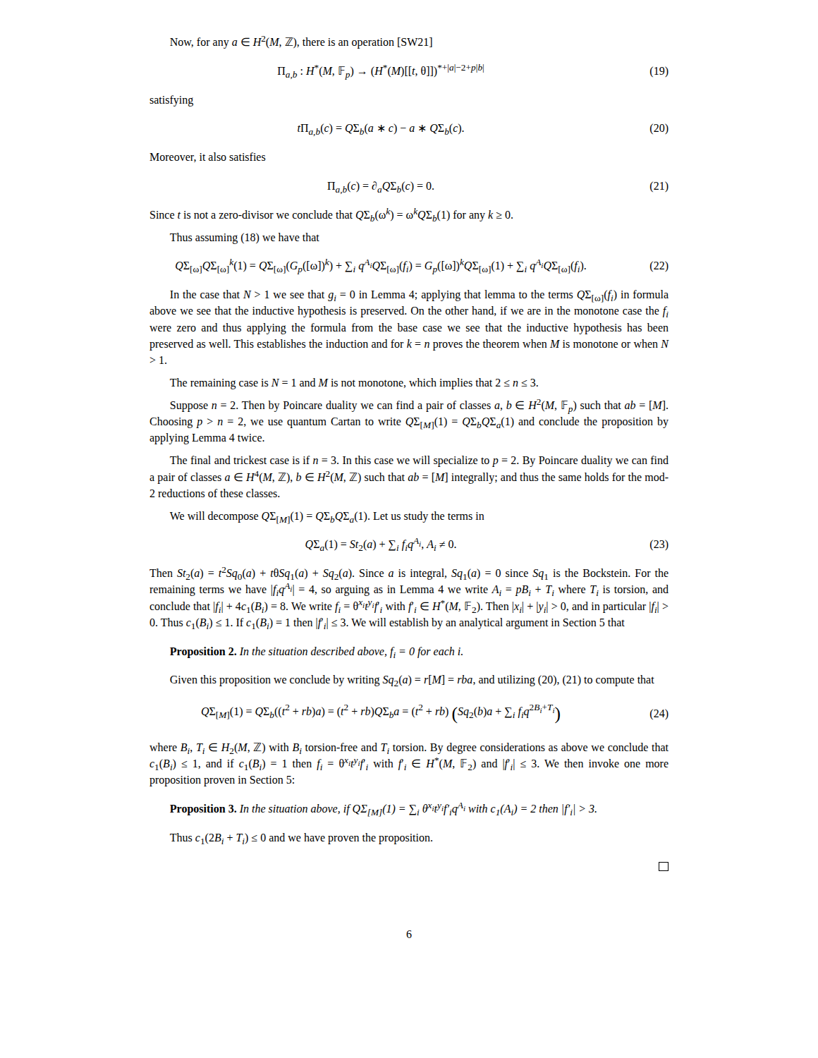Now, for any a ∈ H2(M, ℤ), there is an operation [SW21]
Πa,b : H*(M, 𝔽p) → (H*(M)[[t, θ]])*+|a|−2+p|b|
(19)
satisfying
t Πa,b(c) = QΣb(a ∗ c) − a ∗ QΣb(c).
(20)
Moreover, it also satisfies
Πa,b(c) = ∂aQΣb(c) = 0.
(21)
Since t is not a zero-divisor we conclude that QΣb(ωk) = ωkQΣb(1) for any k ≥ 0.
Thus assuming (18) we have that
QΣ[ω]QΣ[ω]k(1) = QΣ[ω](Gp([ω])k) + ∑i qAiQΣ[ω](fi) = Gp([ω])kQΣ[ω](1) + ∑i qAiQΣ[ω](fi).
(22)
In the case that N > 1 we see that gi = 0 in Lemma 4; applying that lemma to the terms QΣ[ω](fi) in formula above we see that the inductive hypothesis is preserved. On the other hand, if we are in the monotone case the fi were zero and thus applying the formula from the base case we see that the inductive hypothesis has been preserved as well. This establishes the induction and for k = n proves the theorem when M is monotone or when N > 1.
The remaining case is N = 1 and M is not monotone, which implies that 2 ≤ n ≤ 3.
Suppose n = 2. Then by Poincare duality we can find a pair of classes a, b ∈ H2(M, 𝔽p) such that ab = [M]. Choosing p > n = 2, we use quantum Cartan to write QΣ[M](1) = QΣbQΣa(1) and conclude the proposition by applying Lemma 4 twice.
The final and trickest case is if n = 3. In this case we will specialize to p = 2. By Poincare duality we can find a pair of classes a ∈ H4(M, ℤ), b ∈ H2(M, ℤ) such that ab = [M] integrally; and thus the same holds for the mod-2 reductions of these classes.
We will decompose QΣ[M](1) = QΣbQΣa(1). Let us study the terms in
QΣa(1) = St2(a) + ∑i fiqAi, Ai ≠ 0.
(23)
Then St2(a) = t2Sq0(a) + tθSq1(a) + Sq2(a). Since a is integral, Sq1(a) = 0 since Sq1 is the Bockstein. For the remaining terms we have |fiqAi| = 4, so arguing as in Lemma 4 we write Ai = pBi + Ti where Ti is torsion, and conclude that |fi| + 4c1(Bi) = 8. We write fi = θxityif′i with f′i ∈ H*(M, 𝔽2). Then |xi| + |yi| > 0, and in particular |fi| > 0. Thus c1(Bi) ≤ 1. If c1(Bi) = 1 then |f′i| ≤ 3. We will establish by an analytical argument in Section 5 that
Proposition 2. In the situation described above, fi = 0 for each i.
Given this proposition we conclude by writing Sq2(a) = r[M] = rba, and utilizing (20), (21) to compute that
QΣ[M](1) = QΣb((t2 + rb)a) = (t2 + rb)QΣba = (t2 + rb) (Sq2(b)a + ∑i fiq2Bi+Ti)
(24)
where Bi, Ti ∈ H2(M, ℤ) with Bi torsion-free and Ti torsion. By degree considerations as above we conclude that c1(Bi) ≤ 1, and if c1(Bi) = 1 then fi = θxityif′i with f′i ∈ H*(M, 𝔽2) and |f′i| ≤ 3. We then invoke one more proposition proven in Section 5:
Proposition 3. In the situation above, if QΣ[M](1) = ∑i θxityif′iqAi with c1(Ai) = 2 then |f′i| > 3.
Thus c1(2Bi + Ti) ≤ 0 and we have proven the proposition.
6